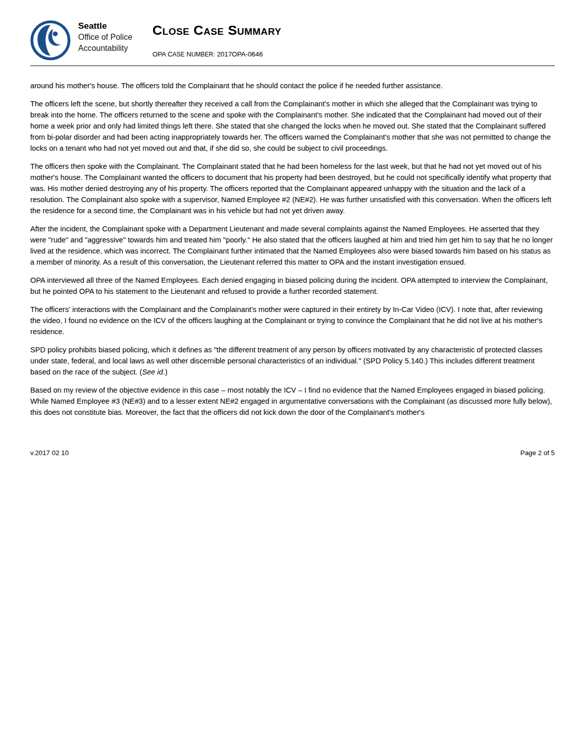Seattle
Office of Police
Accountability
Close Case Summary
OPA CASE NUMBER: 2017OPA-0646
around his mother's house. The officers told the Complainant that he should contact the police if he needed further assistance.
The officers left the scene, but shortly thereafter they received a call from the Complainant's mother in which she alleged that the Complainant was trying to break into the home. The officers returned to the scene and spoke with the Complainant's mother. She indicated that the Complainant had moved out of their home a week prior and only had limited things left there. She stated that she changed the locks when he moved out. She stated that the Complainant suffered from bi-polar disorder and had been acting inappropriately towards her. The officers warned the Complainant's mother that she was not permitted to change the locks on a tenant who had not yet moved out and that, if she did so, she could be subject to civil proceedings.
The officers then spoke with the Complainant. The Complainant stated that he had been homeless for the last week, but that he had not yet moved out of his mother's house. The Complainant wanted the officers to document that his property had been destroyed, but he could not specifically identify what property that was. His mother denied destroying any of his property. The officers reported that the Complainant appeared unhappy with the situation and the lack of a resolution. The Complainant also spoke with a supervisor, Named Employee #2 (NE#2). He was further unsatisfied with this conversation. When the officers left the residence for a second time, the Complainant was in his vehicle but had not yet driven away.
After the incident, the Complainant spoke with a Department Lieutenant and made several complaints against the Named Employees. He asserted that they were "rude" and "aggressive" towards him and treated him "poorly." He also stated that the officers laughed at him and tried him get him to say that he no longer lived at the residence, which was incorrect. The Complainant further intimated that the Named Employees also were biased towards him based on his status as a member of minority. As a result of this conversation, the Lieutenant referred this matter to OPA and the instant investigation ensued.
OPA interviewed all three of the Named Employees. Each denied engaging in biased policing during the incident. OPA attempted to interview the Complainant, but he pointed OPA to his statement to the Lieutenant and refused to provide a further recorded statement.
The officers' interactions with the Complainant and the Complainant's mother were captured in their entirety by In-Car Video (ICV). I note that, after reviewing the video, I found no evidence on the ICV of the officers laughing at the Complainant or trying to convince the Complainant that he did not live at his mother's residence.
SPD policy prohibits biased policing, which it defines as "the different treatment of any person by officers motivated by any characteristic of protected classes under state, federal, and local laws as well other discernible personal characteristics of an individual." (SPD Policy 5.140.) This includes different treatment based on the race of the subject. (See id.)
Based on my review of the objective evidence in this case – most notably the ICV – I find no evidence that the Named Employees engaged in biased policing. While Named Employee #3 (NE#3) and to a lesser extent NE#2 engaged in argumentative conversations with the Complainant (as discussed more fully below), this does not constitute bias. Moreover, the fact that the officers did not kick down the door of the Complainant's mother's
v.2017 02 10
Page 2 of 5